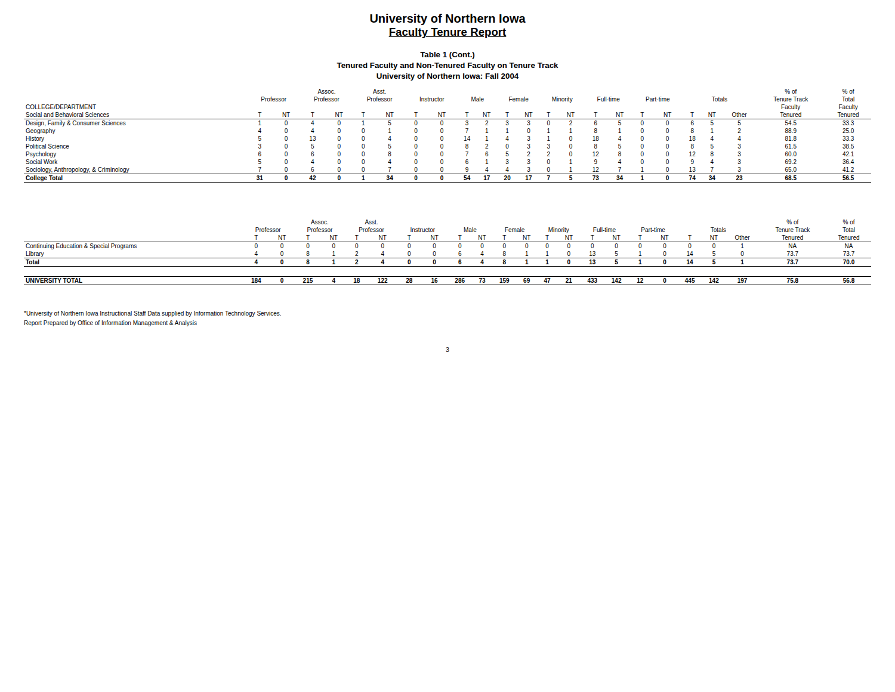University of Northern Iowa
Faculty Tenure Report
Table 1 (Cont.)
Tenured Faculty and Non-Tenured Faculty on Tenure Track
University of Northern Iowa: Fall 2004
| | | Assoc. | Asst. | | | | | | | | % of | % of |
| --- | --- | --- | --- | --- | --- | --- | --- | --- | --- | --- | --- | --- |
| | Professor | Professor | Professor | Instructor | Male | Female | Minority | Full-time | Part-time | Totals | Tenure Track | Total |
| COLLEGE/DEPARTMENT | | | | | | | | | | | Faculty | Faculty |
| Social and Behavioral Sciences | T | NT | T | NT | T | NT | T | NT | T | NT | T | NT | T | NT | T | NT | T | NT | T | NT | Other | Tenured | Tenured |
| Design, Family & Consumer Sciences | 1 | 0 | 4 | 0 | 1 | 5 | 0 | 0 | 3 | 2 | 3 | 3 | 0 | 2 | 6 | 5 | 0 | 0 | 6 | 5 | 5 | 54.5 | 33.3 |
| Geography | 4 | 0 | 4 | 0 | 0 | 1 | 0 | 0 | 7 | 1 | 1 | 0 | 1 | 1 | 8 | 1 | 0 | 0 | 8 | 1 | 2 | 88.9 | 25.0 |
| History | 5 | 0 | 13 | 0 | 0 | 4 | 0 | 0 | 14 | 1 | 4 | 3 | 1 | 0 | 18 | 4 | 0 | 0 | 18 | 4 | 4 | 81.8 | 33.3 |
| Political Science | 3 | 0 | 5 | 0 | 0 | 5 | 0 | 0 | 8 | 2 | 0 | 3 | 3 | 0 | 8 | 5 | 0 | 0 | 8 | 5 | 3 | 61.5 | 38.5 |
| Psychology | 6 | 0 | 6 | 0 | 0 | 8 | 0 | 0 | 7 | 6 | 5 | 2 | 2 | 0 | 12 | 8 | 0 | 0 | 12 | 8 | 3 | 60.0 | 42.1 |
| Social Work | 5 | 0 | 4 | 0 | 0 | 4 | 0 | 0 | 6 | 1 | 3 | 3 | 0 | 1 | 9 | 4 | 0 | 0 | 9 | 4 | 3 | 69.2 | 36.4 |
| Sociology, Anthropology, & Criminology | 7 | 0 | 6 | 0 | 0 | 7 | 0 | 0 | 9 | 4 | 4 | 3 | 0 | 1 | 12 | 7 | 1 | 0 | 13 | 7 | 3 | 65.0 | 41.2 |
| College Total | 31 | 0 | 42 | 0 | 1 | 34 | 0 | 0 | 54 | 17 | 20 | 17 | 7 | 5 | 73 | 34 | 1 | 0 | 74 | 34 | 23 | 68.5 | 56.5 |
| | | Assoc. | Asst. | | | | | | | | % of | % of |
| --- | --- | --- | --- | --- | --- | --- | --- | --- | --- | --- | --- | --- |
| | Professor | Professor | Professor | Instructor | Male | Female | Minority | Full-time | Part-time | Totals | Tenure Track | Total |
| | T | NT | T | NT | T | NT | T | NT | T | NT | T | NT | T | NT | T | NT | T | NT | T | NT | Other | Tenured | Tenured |
| Continuing Education & Special Programs | 0 | 0 | 0 | 0 | 0 | 0 | 0 | 0 | 0 | 0 | 0 | 0 | 0 | 0 | 0 | 0 | 0 | 0 | 0 | 0 | 1 | NA | NA |
| Library | 4 | 0 | 8 | 1 | 2 | 4 | 0 | 0 | 6 | 4 | 8 | 1 | 1 | 0 | 13 | 5 | 1 | 0 | 14 | 5 | 0 | 73.7 | 73.7 |
| Total | 4 | 0 | 8 | 1 | 2 | 4 | 0 | 0 | 6 | 4 | 8 | 1 | 1 | 0 | 13 | 5 | 1 | 0 | 14 | 5 | 1 | 73.7 | 70.0 |
| UNIVERSITY TOTAL | 184 | 0 | 215 | 4 | 18 | 122 | 28 | 16 | 286 | 73 | 159 | 69 | 47 | 21 | 433 | 142 | 12 | 0 | 445 | 142 | 197 | 75.8 | 56.8 |
*University of Northern Iowa Instructional Staff Data supplied by Information Technology Services.
Report Prepared by Office of Information Management & Analysis
3